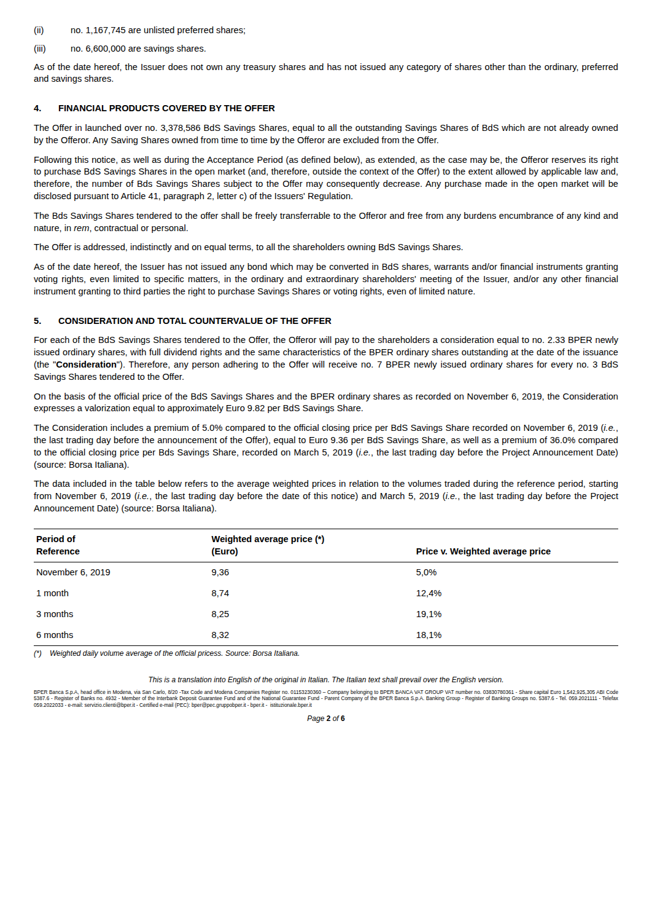(ii) no. 1,167,745 are unlisted preferred shares;
(iii) no. 6,600,000 are savings shares.
As of the date hereof, the Issuer does not own any treasury shares and has not issued any category of shares other than the ordinary, preferred and savings shares.
4. FINANCIAL PRODUCTS COVERED BY THE OFFER
The Offer in launched over no. 3,378,586 BdS Savings Shares, equal to all the outstanding Savings Shares of BdS which are not already owned by the Offeror. Any Saving Shares owned from time to time by the Offeror are excluded from the Offer.
Following this notice, as well as during the Acceptance Period (as defined below), as extended, as the case may be, the Offeror reserves its right to purchase BdS Savings Shares in the open market (and, therefore, outside the context of the Offer) to the extent allowed by applicable law and, therefore, the number of Bds Savings Shares subject to the Offer may consequently decrease. Any purchase made in the open market will be disclosed pursuant to Article 41, paragraph 2, letter c) of the Issuers' Regulation.
The Bds Savings Shares tendered to the offer shall be freely transferrable to the Offeror and free from any burdens encumbrance of any kind and nature, in rem, contractual or personal.
The Offer is addressed, indistinctly and on equal terms, to all the shareholders owning BdS Savings Shares.
As of the date hereof, the Issuer has not issued any bond which may be converted in BdS shares, warrants and/or financial instruments granting voting rights, even limited to specific matters, in the ordinary and extraordinary shareholders' meeting of the Issuer, and/or any other financial instrument granting to third parties the right to purchase Savings Shares or voting rights, even of limited nature.
5. CONSIDERATION AND TOTAL COUNTERVALUE OF THE OFFER
For each of the BdS Savings Shares tendered to the Offer, the Offeror will pay to the shareholders a consideration equal to no. 2.33 BPER newly issued ordinary shares, with full dividend rights and the same characteristics of the BPER ordinary shares outstanding at the date of the issuance (the "Consideration"). Therefore, any person adhering to the Offer will receive no. 7 BPER newly issued ordinary shares for every no. 3 BdS Savings Shares tendered to the Offer.
On the basis of the official price of the BdS Savings Shares and the BPER ordinary shares as recorded on November 6, 2019, the Consideration expresses a valorization equal to approximately Euro 9.82 per BdS Savings Share.
The Consideration includes a premium of 5.0% compared to the official closing price per BdS Savings Share recorded on November 6, 2019 (i.e., the last trading day before the announcement of the Offer), equal to Euro 9.36 per BdS Savings Share, as well as a premium of 36.0% compared to the official closing price per Bds Savings Share, recorded on March 5, 2019 (i.e., the last trading day before the Project Announcement Date) (source: Borsa Italiana).
The data included in the table below refers to the average weighted prices in relation to the volumes traded during the reference period, starting from November 6, 2019 (i.e., the last trading day before the date of this notice) and March 5, 2019 (i.e., the last trading day before the Project Announcement Date) (source: Borsa Italiana).
| Period of Reference | Weighted average price (*) (Euro) | Price v. Weighted average price |
| --- | --- | --- |
| November 6, 2019 | 9,36 | 5,0% |
| 1 month | 8,74 | 12,4% |
| 3 months | 8,25 | 19,1% |
| 6 months | 8,32 | 18,1% |
(*) Weighted daily volume average of the official pricess. Source: Borsa Italiana.
This is a translation into English of the original in Italian. The Italian text shall prevail over the English version.
BPER Banca S.p.A, head office in Modena, via San Carlo, 8/20 -Tax Code and Modena Companies Register no. 01153230360 – Company belonging to BPER BANCA VAT GROUP VAT number no. 03830780361 - Share capital Euro 1,542,925,305 ABI Code 5387.6 - Register of Banks no. 4932 - Member of the Interbank Deposit Guarantee Fund and of the National Guarantee Fund - Parent Company of the BPER Banca S.p.A. Banking Group - Register of Banking Groups no. 5387.6 - Tel. 059.2021111 - Telefax 059.2022033 - e-mail: servizio.clienti@bper.it - Certified e-mail (PEC): bper@pec.gruppobper.it - bper.it - istituzionale.bper.it
Page 2 of 6